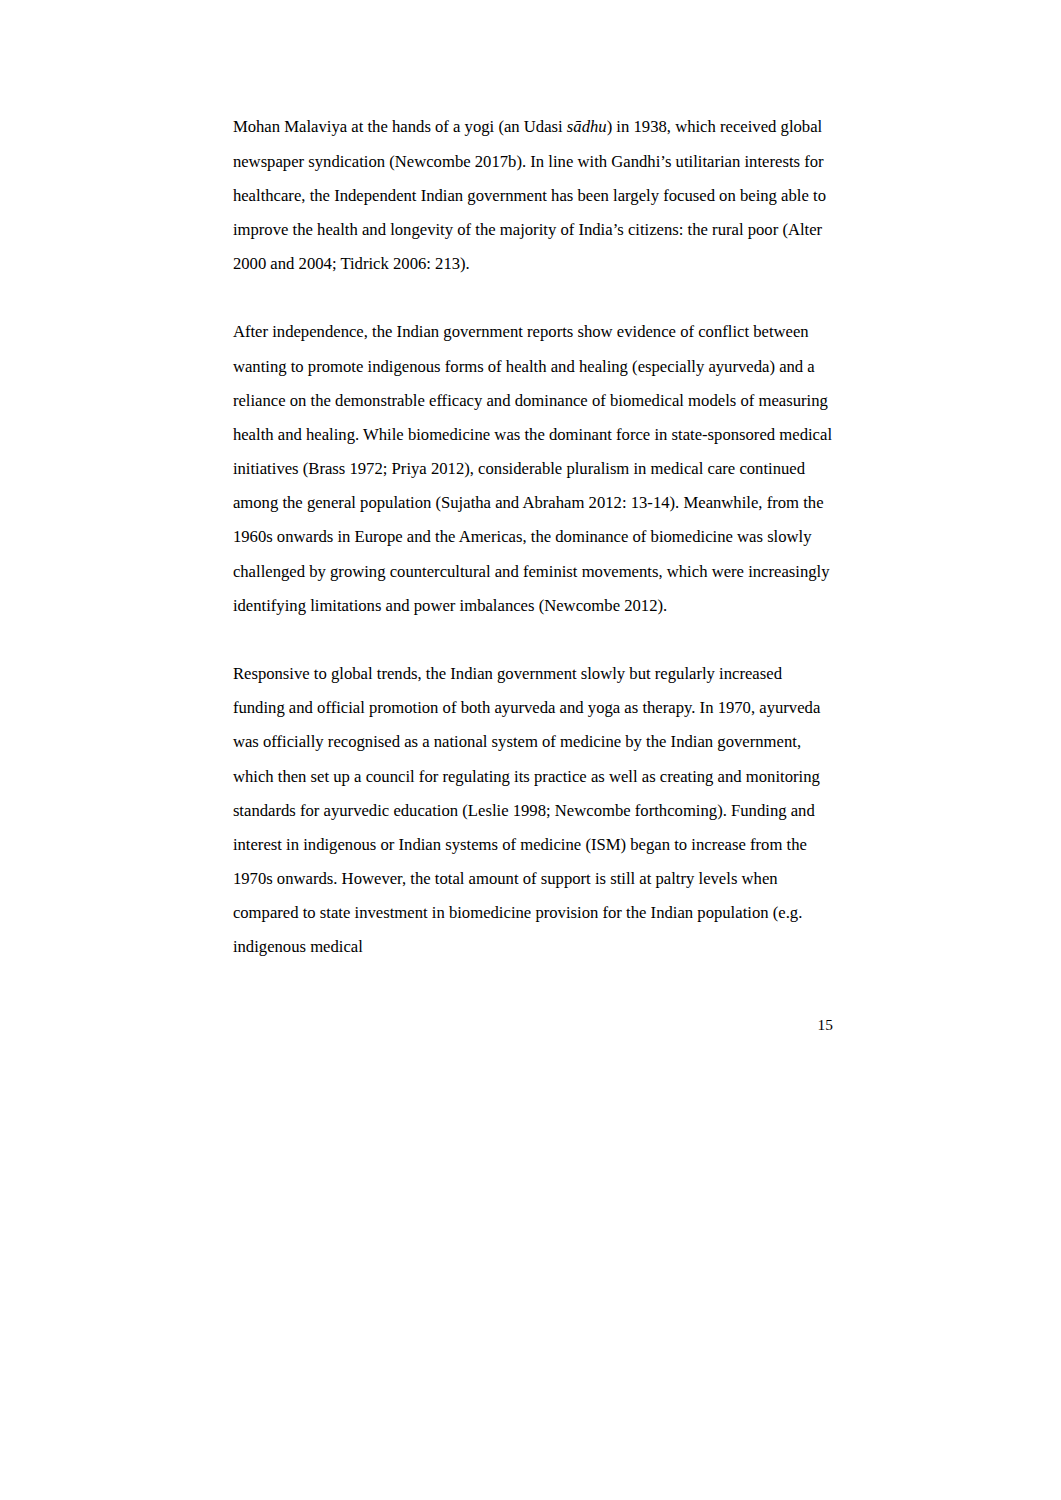Mohan Malaviya at the hands of a yogi (an Udasi sādhu) in 1938, which received global newspaper syndication (Newcombe 2017b). In line with Gandhi’s utilitarian interests for healthcare, the Independent Indian government has been largely focused on being able to improve the health and longevity of the majority of India’s citizens: the rural poor (Alter 2000 and 2004; Tidrick 2006: 213).
After independence, the Indian government reports show evidence of conflict between wanting to promote indigenous forms of health and healing (especially ayurveda) and a reliance on the demonstrable efficacy and dominance of biomedical models of measuring health and healing. While biomedicine was the dominant force in state-sponsored medical initiatives (Brass 1972; Priya 2012), considerable pluralism in medical care continued among the general population (Sujatha and Abraham 2012: 13-14). Meanwhile, from the 1960s onwards in Europe and the Americas, the dominance of biomedicine was slowly challenged by growing countercultural and feminist movements, which were increasingly identifying limitations and power imbalances (Newcombe 2012).
Responsive to global trends, the Indian government slowly but regularly increased funding and official promotion of both ayurveda and yoga as therapy. In 1970, ayurveda was officially recognised as a national system of medicine by the Indian government, which then set up a council for regulating its practice as well as creating and monitoring standards for ayurvedic education (Leslie 1998; Newcombe forthcoming). Funding and interest in indigenous or Indian systems of medicine (ISM) began to increase from the 1970s onwards. However, the total amount of support is still at paltry levels when compared to state investment in biomedicine provision for the Indian population (e.g. indigenous medical
15